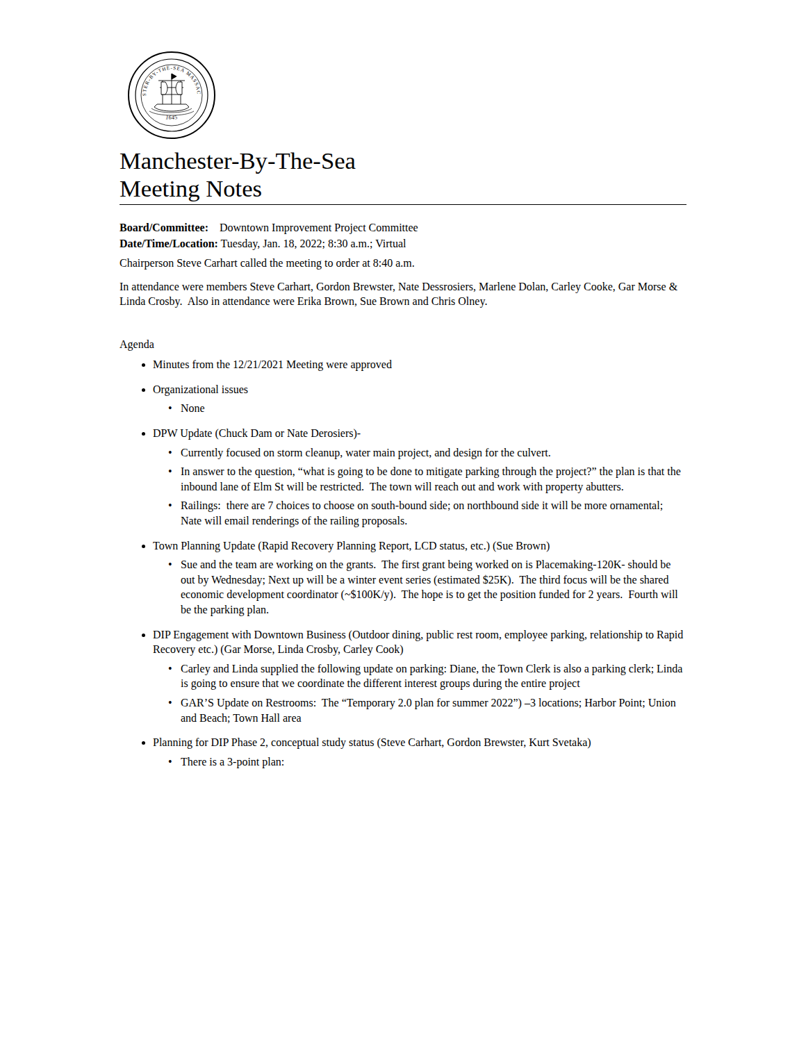MANCHESTER-BY-THE-SEA MASSACHUSETTS 1645
Manchester-By-The-Sea
Meeting Notes
Board/Committee: Downtown Improvement Project Committee
Date/Time/Location: Tuesday, Jan. 18, 2022; 8:30 a.m.; Virtual
Chairperson Steve Carhart called the meeting to order at 8:40 a.m.
In attendance were members Steve Carhart, Gordon Brewster, Nate Dessrosiers, Marlene Dolan, Carley Cooke, Gar Morse & Linda Crosby. Also in attendance were Erika Brown, Sue Brown and Chris Olney.
Agenda
Minutes from the 12/21/2021 Meeting were approved
Organizational issues
None
DPW Update (Chuck Dam or Nate Derosiers)-
Currently focused on storm cleanup, water main project, and design for the culvert.
In answer to the question, “what is going to be done to mitigate parking through the project?” the plan is that the inbound lane of Elm St will be restricted. The town will reach out and work with property abutters.
Railings: there are 7 choices to choose on south-bound side; on northbound side it will be more ornamental; Nate will email renderings of the railing proposals.
Town Planning Update (Rapid Recovery Planning Report, LCD status, etc.) (Sue Brown)
Sue and the team are working on the grants. The first grant being worked on is Placemaking-120K- should be out by Wednesday; Next up will be a winter event series (estimated $25K). The third focus will be the shared economic development coordinator (~$100K/y). The hope is to get the position funded for 2 years. Fourth will be the parking plan.
DIP Engagement with Downtown Business (Outdoor dining, public rest room, employee parking, relationship to Rapid Recovery etc.) (Gar Morse, Linda Crosby, Carley Cook)
Carley and Linda supplied the following update on parking: Diane, the Town Clerk is also a parking clerk; Linda is going to ensure that we coordinate the different interest groups during the entire project
GAR’S Update on Restrooms: The “Temporary 2.0 plan for summer 2022”) –3 locations; Harbor Point; Union and Beach; Town Hall area
Planning for DIP Phase 2, conceptual study status (Steve Carhart, Gordon Brewster, Kurt Svetaka)
There is a 3-point plan: